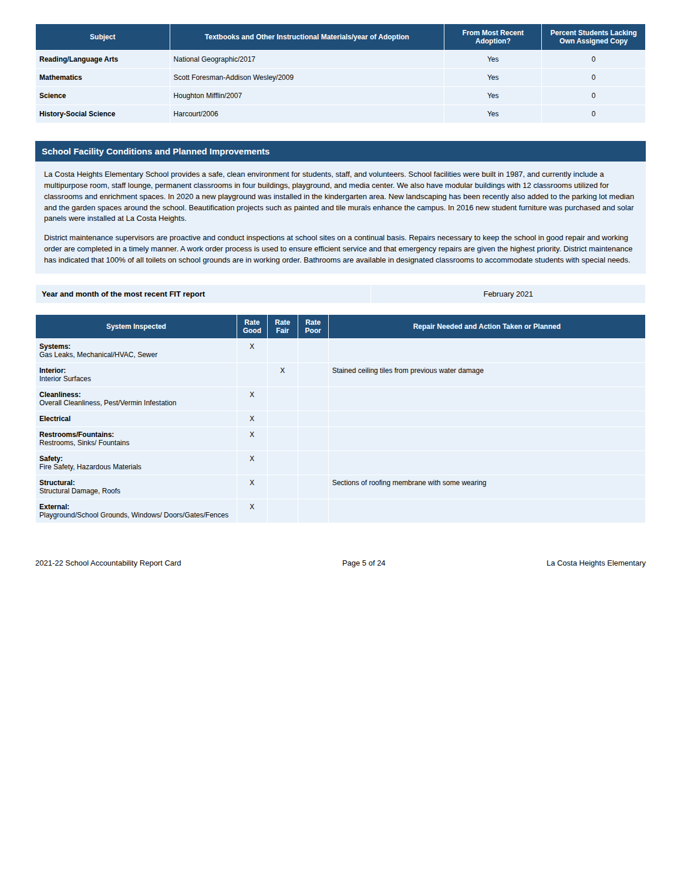| Subject | Textbooks and Other Instructional Materials/year of Adoption | From Most Recent Adoption? | Percent Students Lacking Own Assigned Copy |
| --- | --- | --- | --- |
| Reading/Language Arts | National Geographic/2017 | Yes | 0 |
| Mathematics | Scott Foresman-Addison Wesley/2009 | Yes | 0 |
| Science | Houghton Mifflin/2007 | Yes | 0 |
| History-Social Science | Harcourt/2006 | Yes | 0 |
School Facility Conditions and Planned Improvements
La Costa Heights Elementary School provides a safe, clean environment for students, staff, and volunteers. School facilities were built in 1987, and currently include a multipurpose room, staff lounge, permanent classrooms in four buildings, playground, and media center. We also have modular buildings with 12 classrooms utilized for classrooms and enrichment spaces. In 2020 a new playground was installed in the kindergarten area. New landscaping has been recently also added to the parking lot median and the garden spaces around the school. Beautification projects such as painted and tile murals enhance the campus. In 2016 new student furniture was purchased and solar panels were installed at La Costa Heights.
District maintenance supervisors are proactive and conduct inspections at school sites on a continual basis. Repairs necessary to keep the school in good repair and working order are completed in a timely manner. A work order process is used to ensure efficient service and that emergency repairs are given the highest priority. District maintenance has indicated that 100% of all toilets on school grounds are in working order. Bathrooms are available in designated classrooms to accommodate students with special needs.
| Year and month of the most recent FIT report | February 2021 |
| System Inspected | Rate Good | Rate Fair | Rate Poor | Repair Needed and Action Taken or Planned |
| --- | --- | --- | --- | --- |
| Systems: Gas Leaks, Mechanical/HVAC, Sewer | X | | | |
| Interior: Interior Surfaces | | X | | Stained ceiling tiles from previous water damage |
| Cleanliness: Overall Cleanliness, Pest/Vermin Infestation | X | | | |
| Electrical | X | | | |
| Restrooms/Fountains: Restrooms, Sinks/ Fountains | X | | | |
| Safety: Fire Safety, Hazardous Materials | X | | | |
| Structural: Structural Damage, Roofs | X | | | Sections of roofing membrane with some wearing |
| External: Playground/School Grounds, Windows/ Doors/Gates/Fences | X | | | |
2021-22 School Accountability Report Card Page 5 of 24 La Costa Heights Elementary